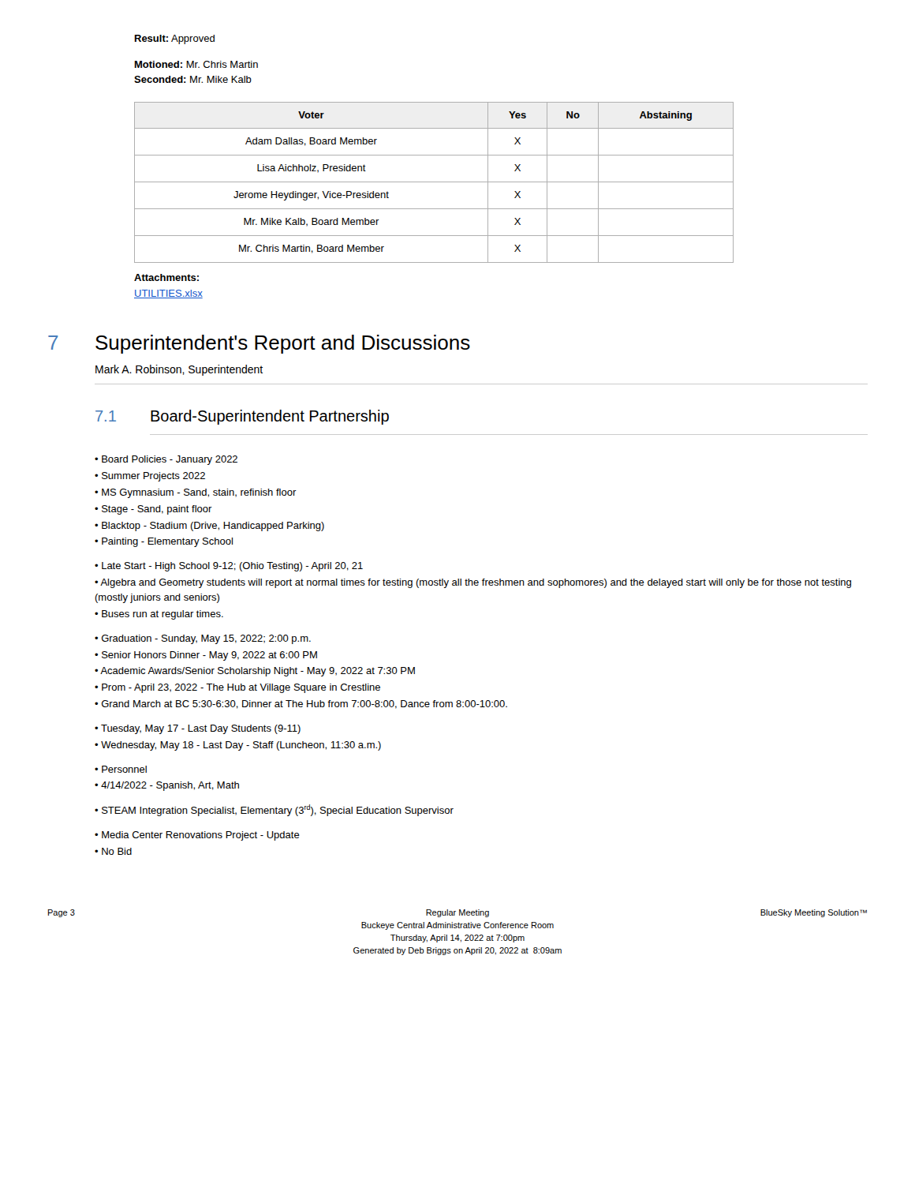Result: Approved
Motioned: Mr. Chris Martin
Seconded: Mr. Mike Kalb
| Voter | Yes | No | Abstaining |
| --- | --- | --- | --- |
| Adam Dallas, Board Member | X | | |
| Lisa Aichholz, President | X | | |
| Jerome Heydinger, Vice-President | X | | |
| Mr. Mike Kalb, Board Member | X | | |
| Mr. Chris Martin, Board Member | X | | |
Attachments:
UTILITIES.xlsx
7
Superintendent's Report and Discussions
Mark A. Robinson, Superintendent
7.1
Board-Superintendent Partnership
• Board Policies - January 2022
• Summer Projects 2022
• MS Gymnasium - Sand, stain, refinish floor
• Stage - Sand, paint floor
• Blacktop - Stadium (Drive, Handicapped Parking)
• Painting - Elementary School
• Late Start - High School 9-12; (Ohio Testing) - April 20, 21
• Algebra and Geometry students will report at normal times for testing (mostly all the freshmen and sophomores) and the delayed start will only be for those not testing (mostly juniors and seniors)
• Buses run at regular times.
• Graduation - Sunday, May 15, 2022; 2:00 p.m.
• Senior Honors Dinner - May 9, 2022 at 6:00 PM
• Academic Awards/Senior Scholarship Night - May 9, 2022 at 7:30 PM
• Prom - April 23, 2022 - The Hub at Village Square in Crestline
• Grand March at BC 5:30-6:30, Dinner at The Hub from 7:00-8:00, Dance from 8:00-10:00.
• Tuesday, May 17 - Last Day Students (9-11)
• Wednesday, May 18 - Last Day - Staff (Luncheon, 11:30 a.m.)
• Personnel
• 4/14/2022 - Spanish, Art, Math
• STEAM Integration Specialist, Elementary (3rd), Special Education Supervisor
• Media Center Renovations Project - Update
• No Bid
Page 3
Regular Meeting
Buckeye Central Administrative Conference Room
Thursday, April 14, 2022 at 7:00pm
Generated by Deb Briggs on April 20, 2022 at 8:09am
BlueSky Meeting Solution™